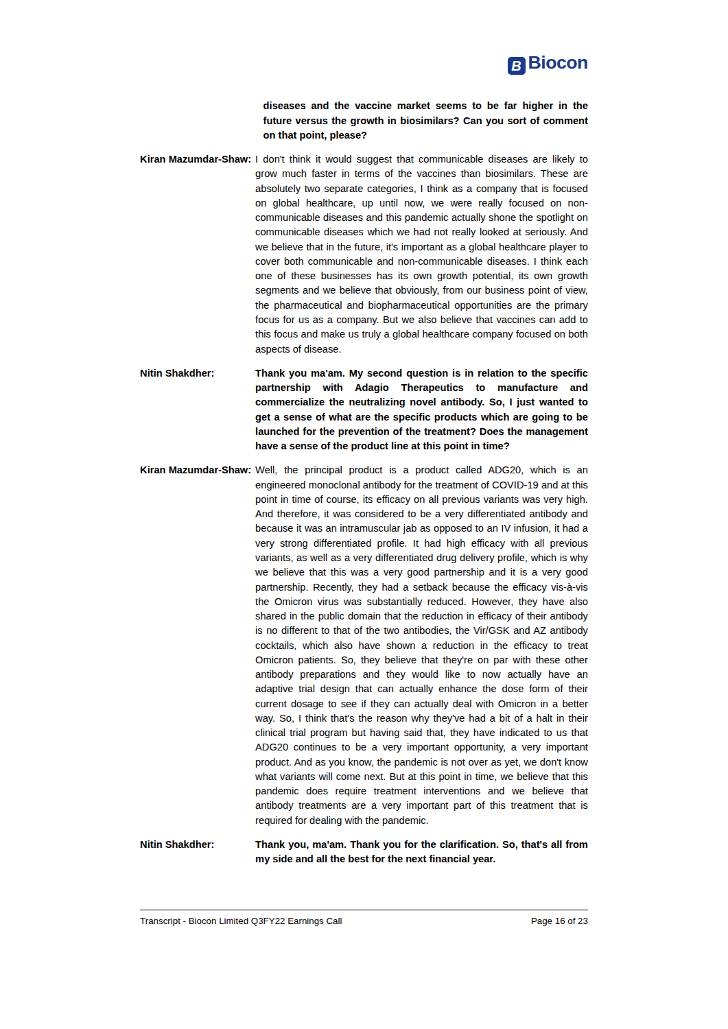BBiocon
diseases and the vaccine market seems to be far higher in the future versus the growth in biosimilars? Can you sort of comment on that point, please?
| Kiran Mazumdar-Shaw: | I don't think it would suggest that communicable diseases are likely to grow much faster in terms of the vaccines than biosimilars. These are absolutely two separate categories, I think as a company that is focused on global healthcare, up until now, we were really focused on non-communicable diseases and this pandemic actually shone the spotlight on communicable diseases which we had not really looked at seriously. And we believe that in the future, it's important as a global healthcare player to cover both communicable and non-communicable diseases. I think each one of these businesses has its own growth potential, its own growth segments and we believe that obviously, from our business point of view, the pharmaceutical and biopharmaceutical opportunities are the primary focus for us as a company. But we also believe that vaccines can add to this focus and make us truly a global healthcare company focused on both aspects of disease. |
| Nitin Shakdher: | Thank you ma'am. My second question is in relation to the specific partnership with Adagio Therapeutics to manufacture and commercialize the neutralizing novel antibody. So, I just wanted to get a sense of what are the specific products which are going to be launched for the prevention of the treatment? Does the management have a sense of the product line at this point in time? |
| Kiran Mazumdar-Shaw: | Well, the principal product is a product called ADG20, which is an engineered monoclonal antibody for the treatment of COVID-19 and at this point in time of course, its efficacy on all previous variants was very high. And therefore, it was considered to be a very differentiated antibody and because it was an intramuscular jab as opposed to an IV infusion, it had a very strong differentiated profile. It had high efficacy with all previous variants, as well as a very differentiated drug delivery profile, which is why we believe that this was a very good partnership and it is a very good partnership. Recently, they had a setback because the efficacy vis-à-vis the Omicron virus was substantially reduced. However, they have also shared in the public domain that the reduction in efficacy of their antibody is no different to that of the two antibodies, the Vir/GSK and AZ antibody cocktails, which also have shown a reduction in the efficacy to treat Omicron patients. So, they believe that they're on par with these other antibody preparations and they would like to now actually have an adaptive trial design that can actually enhance the dose form of their current dosage to see if they can actually deal with Omicron in a better way. So, I think that's the reason why they've had a bit of a halt in their clinical trial program but having said that, they have indicated to us that ADG20 continues to be a very important opportunity, a very important product. And as you know, the pandemic is not over as yet, we don't know what variants will come next. But at this point in time, we believe that this pandemic does require treatment interventions and we believe that antibody treatments are a very important part of this treatment that is required for dealing with the pandemic. |
| Nitin Shakdher: | Thank you, ma'am. Thank you for the clarification. So, that's all from my side and all the best for the next financial year. |
Transcript - Biocon Limited Q3FY22 Earnings Call Page 16 of 23